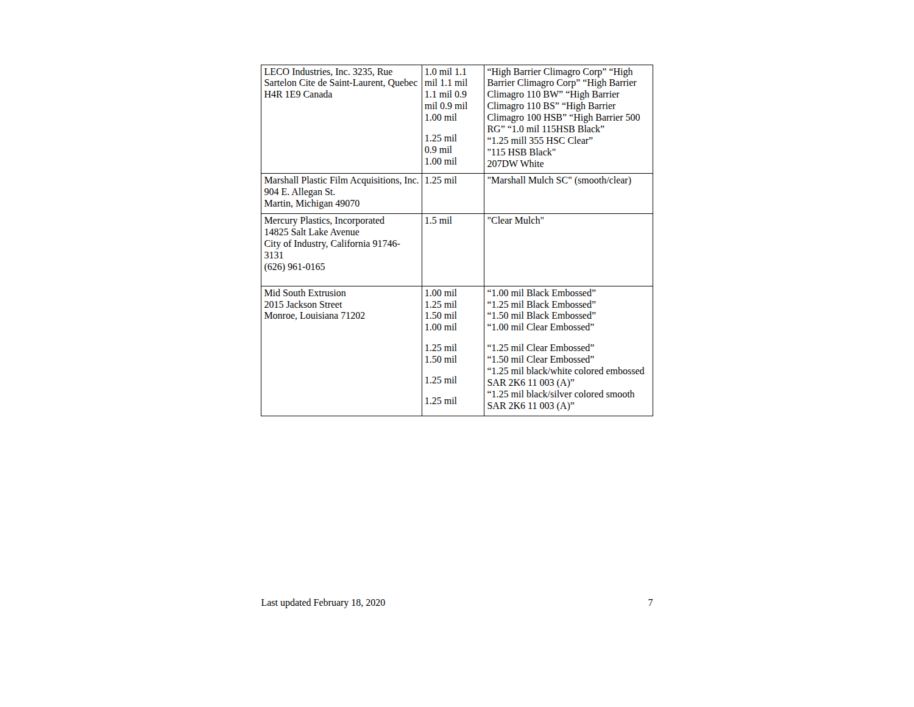| LECO Industries, Inc. 3235, Rue Sartelon Cite de Saint-Laurent, Quebec H4R 1E9 Canada | 1.0 mil 1.1 mil 1.1 mil 1.1 mil 0.9 mil 0.9 mil 1.00 mil 1.25 mil 0.9 mil 1.00 mil | “High Barrier Climagro Corp” “High Barrier Climagro Corp” “High Barrier Climagro 110 BW” “High Barrier Climagro 110 BS” “High Barrier Climagro 100 HSB” “High Barrier 500 RG” “1.0 mil 115HSB Black” “1.25 mill 355 HSC Clear” "115 HSB Black" 207DW White |
| Marshall Plastic Film Acquisitions, Inc. 904 E. Allegan St. Martin, Michigan 49070 | 1.25 mil | "Marshall Mulch SC" (smooth/clear) |
| Mercury Plastics, Incorporated 14825 Salt Lake Avenue City of Industry, California 91746-3131 (626) 961-0165 | 1.5 mil | "Clear Mulch" |
| Mid South Extrusion 2015 Jackson Street Monroe, Louisiana 71202 | 1.00 mil 1.25 mil 1.50 mil 1.00 mil 1.25 mil 1.50 mil 1.25 mil 1.25 mil | “1.00 mil Black Embossed” “1.25 mil Black Embossed” “1.50 mil Black Embossed” “1.00 mil Clear Embossed” “1.25 mil Clear Embossed” “1.50 mil Clear Embossed” “1.25 mil black/white colored embossed SAR 2K6 11 003 (A)” “1.25 mil black/silver colored smooth SAR 2K6 11 003 (A)” |
Last updated February 18, 2020
7